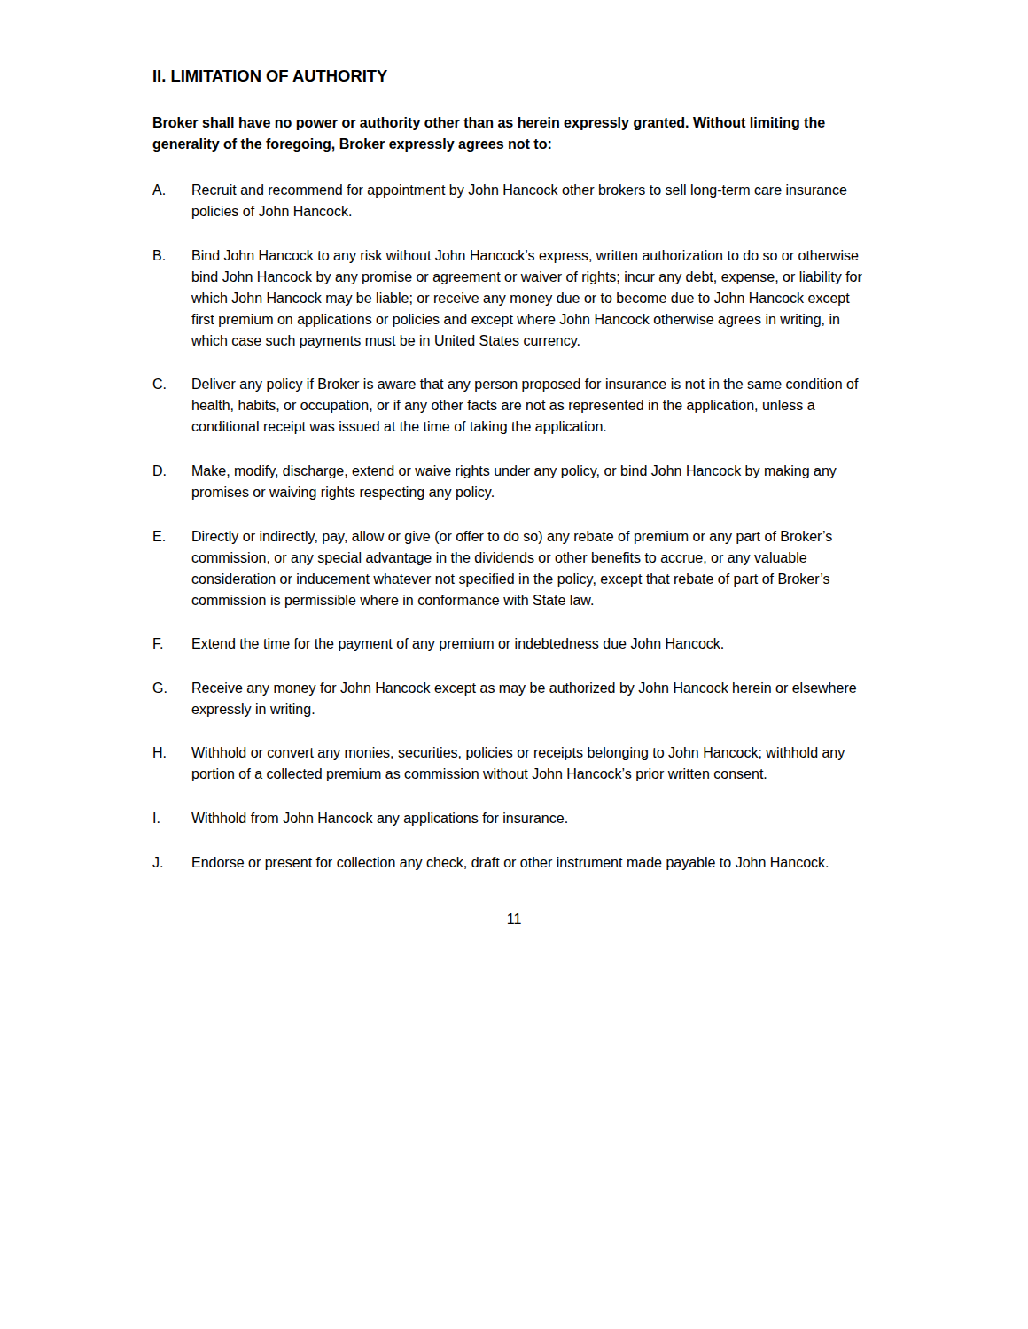II. LIMITATION OF AUTHORITY
Broker shall have no power or authority other than as herein expressly granted. Without limiting the generality of the foregoing, Broker expressly agrees not to:
A. Recruit and recommend for appointment by John Hancock other brokers to sell long-term care insurance policies of John Hancock.
B. Bind John Hancock to any risk without John Hancock’s express, written authorization to do so or otherwise bind John Hancock by any promise or agreement or waiver of rights; incur any debt, expense, or liability for which John Hancock may be liable; or receive any money due or to become due to John Hancock except first premium on applications or policies and except where John Hancock otherwise agrees in writing, in which case such payments must be in United States currency.
C. Deliver any policy if Broker is aware that any person proposed for insurance is not in the same condition of health, habits, or occupation, or if any other facts are not as represented in the application, unless a conditional receipt was issued at the time of taking the application.
D. Make, modify, discharge, extend or waive rights under any policy, or bind John Hancock by making any promises or waiving rights respecting any policy.
E. Directly or indirectly, pay, allow or give (or offer to do so) any rebate of premium or any part of Broker’s commission, or any special advantage in the dividends or other benefits to accrue, or any valuable consideration or inducement whatever not specified in the policy, except that rebate of part of Broker’s commission is permissible where in conformance with State law.
F. Extend the time for the payment of any premium or indebtedness due John Hancock.
G. Receive any money for John Hancock except as may be authorized by John Hancock herein or elsewhere expressly in writing.
H. Withhold or convert any monies, securities, policies or receipts belonging to John Hancock; withhold any portion of a collected premium as commission without John Hancock’s prior written consent.
I. Withhold from John Hancock any applications for insurance.
J. Endorse or present for collection any check, draft or other instrument made payable to John Hancock.
11